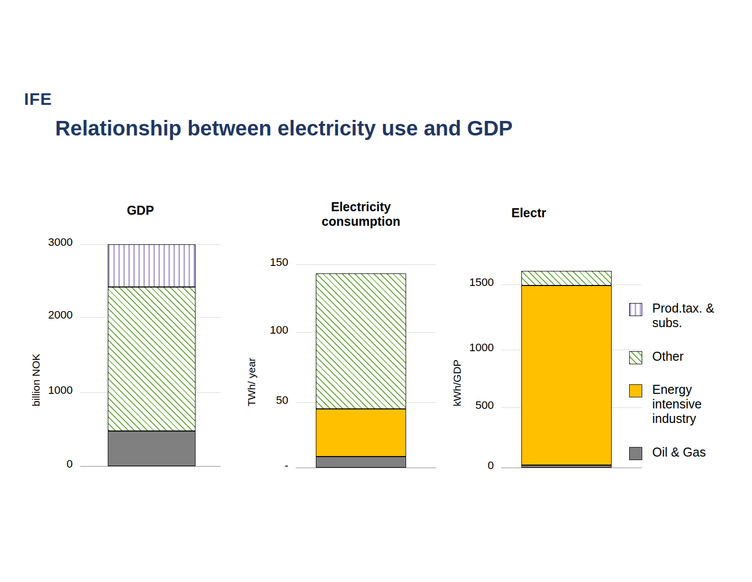IFE
Relationship between electricity use and GDP
GDP
billion NOK
3000
2000
1000
0
Electricity
consumption
TWh/ year
150
100
50
-
Electr
kWh/GDP
1500
1000
500
0
Prod.tax. &
subs.
Other
Energy
intensive
industry
Oil & Gas
|10